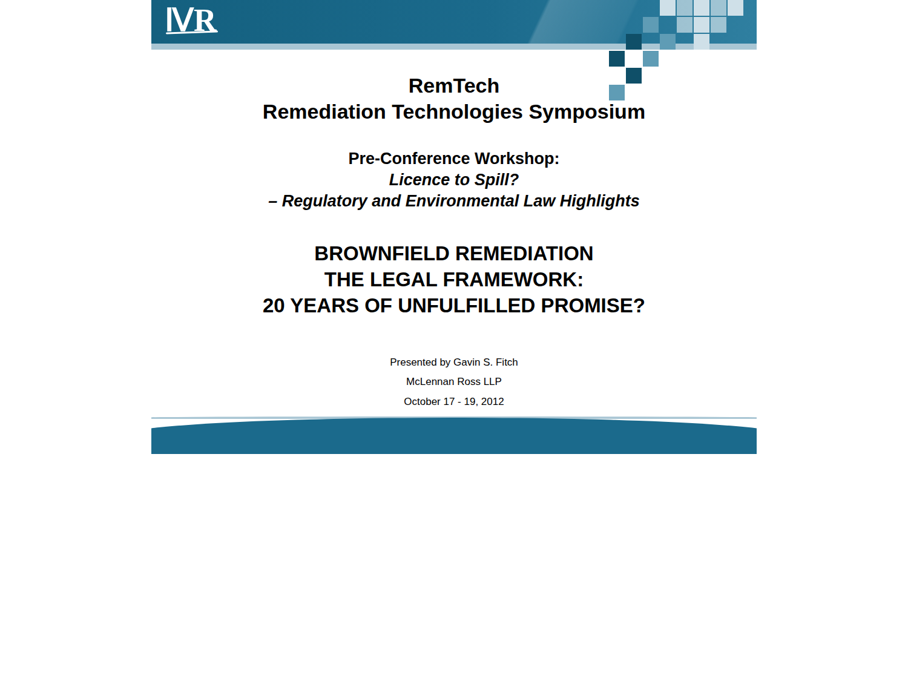ⅣR
RemTech
Remediation Technologies Symposium
Pre-Conference Workshop:
Licence to Spill?
– Regulatory and Environmental Law Highlights
BROWNFIELD REMEDIATION
THE LEGAL FRAMEWORK:
20 YEARS OF UNFULFILLED PROMISE?
Presented by Gavin S. Fitch
McLennan Ross LLP
October 17 - 19, 2012